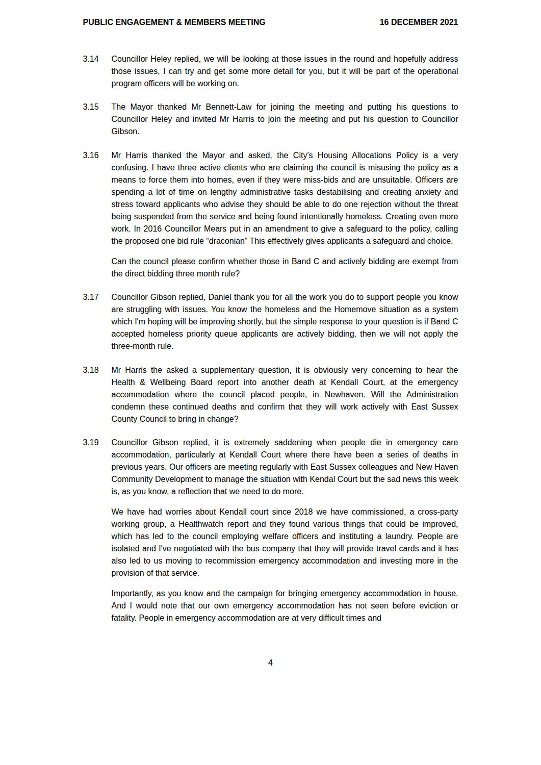Public Engagement & Members Meeting 16 December 2021
3.14
Councillor Heley replied, we will be looking at those issues in the round and hopefully address those issues, I can try and get some more detail for you, but it will be part of the operational program officers will be working on.
3.15
The Mayor thanked Mr Bennett-Law for joining the meeting and putting his questions to Councillor Heley and invited Mr Harris to join the meeting and put his question to Councillor Gibson.
3.16
Mr Harris thanked the Mayor and asked, the City's Housing Allocations Policy is a very confusing. I have three active clients who are claiming the council is misusing the policy as a means to force them into homes, even if they were miss-bids and are unsuitable. Officers are spending a lot of time on lengthy administrative tasks destabilising and creating anxiety and stress toward applicants who advise they should be able to do one rejection without the threat being suspended from the service and being found intentionally homeless. Creating even more work. In 2016 Councillor Mears put in an amendment to give a safeguard to the policy, calling the proposed one bid rule “draconian” This effectively gives applicants a safeguard and choice.
Can the council please confirm whether those in Band C and actively bidding are exempt from the direct bidding three month rule?
3.17
Councillor Gibson replied, Daniel thank you for all the work you do to support people you know are struggling with issues. You know the homeless and the Homemove situation as a system which I'm hoping will be improving shortly, but the simple response to your question is if Band C accepted homeless priority queue applicants are actively bidding, then we will not apply the three-month rule.
3.18
Mr Harris the asked a supplementary question, it is obviously very concerning to hear the Health & Wellbeing Board report into another death at Kendall Court, at the emergency accommodation where the council placed people, in Newhaven. Will the Administration condemn these continued deaths and confirm that they will work actively with East Sussex County Council to bring in change?
3.19
Councillor Gibson replied, it is extremely saddening when people die in emergency care accommodation, particularly at Kendall Court where there have been a series of deaths in previous years. Our officers are meeting regularly with East Sussex colleagues and New Haven Community Development to manage the situation with Kendal Court but the sad news this week is, as you know, a reflection that we need to do more.
We have had worries about Kendall court since 2018 we have commissioned, a cross-party working group, a Healthwatch report and they found various things that could be improved, which has led to the council employing welfare officers and instituting a laundry. People are isolated and I've negotiated with the bus company that they will provide travel cards and it has also led to us moving to recommission emergency accommodation and investing more in the provision of that service.
Importantly, as you know and the campaign for bringing emergency accommodation in house. And I would note that our own emergency accommodation has not seen before eviction or fatality. People in emergency accommodation are at very difficult times and
4